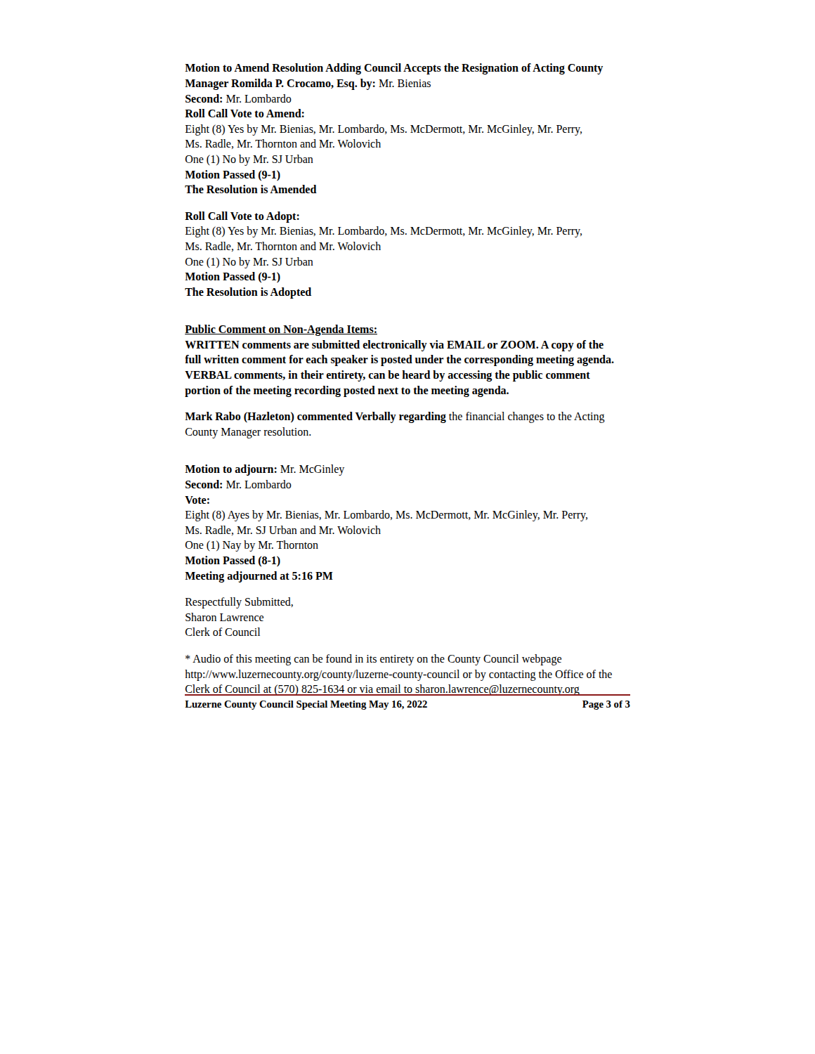Motion to Amend Resolution Adding Council Accepts the Resignation of Acting County
Manager Romilda P. Crocamo, Esq. by: Mr. Bienias
Second: Mr. Lombardo
Roll Call Vote to Amend:
Eight (8) Yes by Mr. Bienias, Mr. Lombardo, Ms. McDermott, Mr. McGinley, Mr. Perry,
Ms. Radle, Mr. Thornton and Mr. Wolovich
One (1) No by Mr. SJ Urban
Motion Passed (9-1)
The Resolution is Amended
Roll Call Vote to Adopt:
Eight (8) Yes by Mr. Bienias, Mr. Lombardo, Ms. McDermott, Mr. McGinley, Mr. Perry,
Ms. Radle, Mr. Thornton and Mr. Wolovich
One (1) No by Mr. SJ Urban
Motion Passed (9-1)
The Resolution is Adopted
Public Comment on Non-Agenda Items:
WRITTEN comments are submitted electronically via EMAIL or ZOOM. A copy of the
full written comment for each speaker is posted under the corresponding meeting agenda.
VERBAL comments, in their entirety, can be heard by accessing the public comment
portion of the meeting recording posted next to the meeting agenda.
Mark Rabo (Hazleton) commented Verbally regarding the financial changes to the Acting
County Manager resolution.
Motion to adjourn: Mr. McGinley
Second: Mr. Lombardo
Vote:
Eight (8) Ayes by Mr. Bienias, Mr. Lombardo, Ms. McDermott, Mr. McGinley, Mr. Perry,
Ms. Radle, Mr. SJ Urban and Mr. Wolovich
One (1) Nay by Mr. Thornton
Motion Passed (8-1)
Meeting adjourned at 5:16 PM
Respectfully Submitted,
Sharon Lawrence
Clerk of Council
* Audio of this meeting can be found in its entirety on the County Council webpage
http://www.luzernecounty.org/county/luzerne-county-council or by contacting the Office of the
Clerk of Council at (570) 825-1634 or via email to sharon.lawrence@luzernecounty.org
Luzerne County Council Special Meeting May 16, 2022 Page 3 of 3